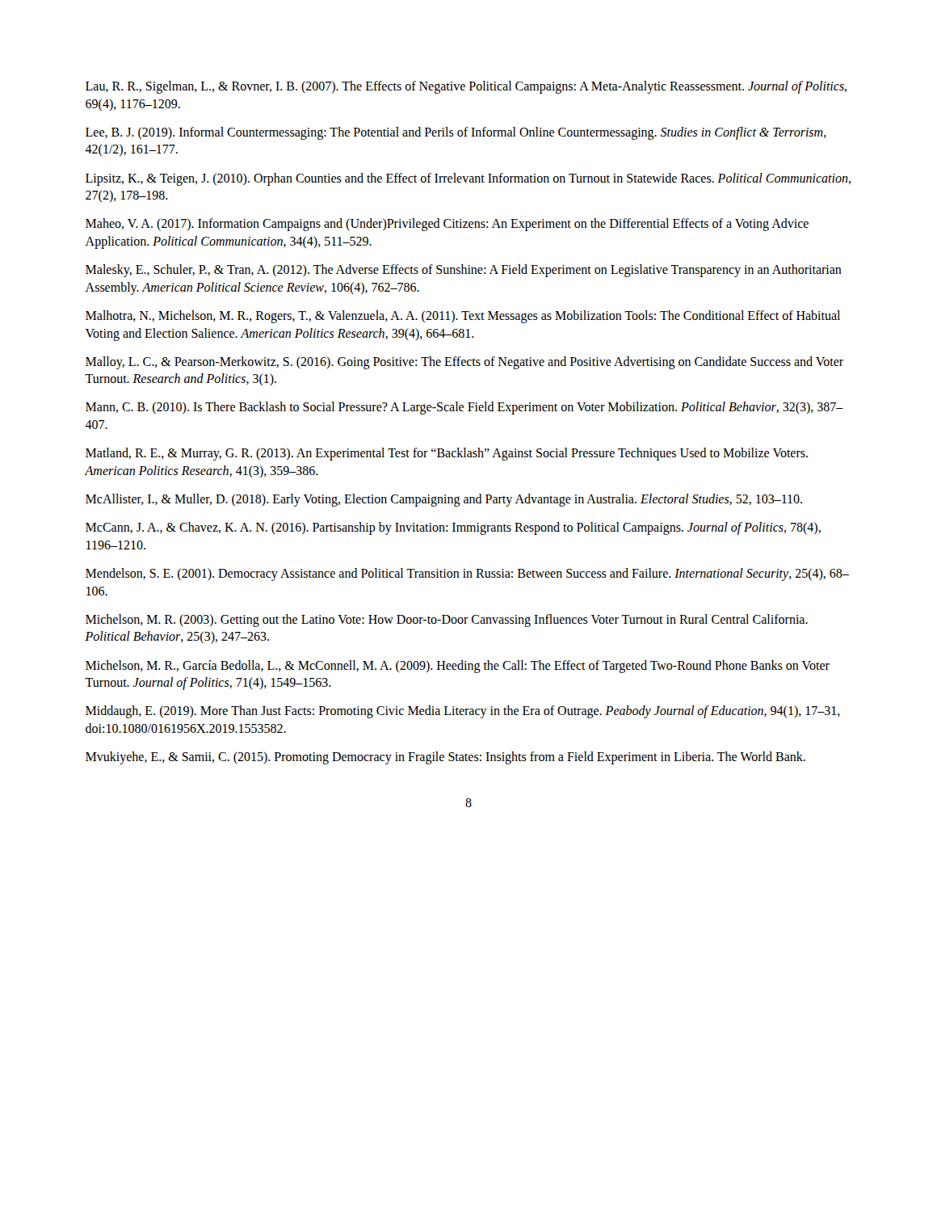Lau, R. R., Sigelman, L., & Rovner, I. B. (2007). The Effects of Negative Political Campaigns: A Meta-Analytic Reassessment. Journal of Politics, 69(4), 1176–1209.
Lee, B. J. (2019). Informal Countermessaging: The Potential and Perils of Informal Online Countermessaging. Studies in Conflict & Terrorism, 42(1/2), 161–177.
Lipsitz, K., & Teigen, J. (2010). Orphan Counties and the Effect of Irrelevant Information on Turnout in Statewide Races. Political Communication, 27(2), 178–198.
Maheo, V. A. (2017). Information Campaigns and (Under)Privileged Citizens: An Experiment on the Differential Effects of a Voting Advice Application. Political Communication, 34(4), 511–529.
Malesky, E., Schuler, P., & Tran, A. (2012). The Adverse Effects of Sunshine: A Field Experiment on Legislative Transparency in an Authoritarian Assembly. American Political Science Review, 106(4), 762–786.
Malhotra, N., Michelson, M. R., Rogers, T., & Valenzuela, A. A. (2011). Text Messages as Mobilization Tools: The Conditional Effect of Habitual Voting and Election Salience. American Politics Research, 39(4), 664–681.
Malloy, L. C., & Pearson-Merkowitz, S. (2016). Going Positive: The Effects of Negative and Positive Advertising on Candidate Success and Voter Turnout. Research and Politics, 3(1).
Mann, C. B. (2010). Is There Backlash to Social Pressure? A Large-Scale Field Experiment on Voter Mobilization. Political Behavior, 32(3), 387–407.
Matland, R. E., & Murray, G. R. (2013). An Experimental Test for “Backlash” Against Social Pressure Techniques Used to Mobilize Voters. American Politics Research, 41(3), 359–386.
McAllister, I., & Muller, D. (2018). Early Voting, Election Campaigning and Party Advantage in Australia. Electoral Studies, 52, 103–110.
McCann, J. A., & Chavez, K. A. N. (2016). Partisanship by Invitation: Immigrants Respond to Political Campaigns. Journal of Politics, 78(4), 1196–1210.
Mendelson, S. E. (2001). Democracy Assistance and Political Transition in Russia: Between Success and Failure. International Security, 25(4), 68–106.
Michelson, M. R. (2003). Getting out the Latino Vote: How Door-to-Door Canvassing Influences Voter Turnout in Rural Central California. Political Behavior, 25(3), 247–263.
Michelson, M. R., García Bedolla, L., & McConnell, M. A. (2009). Heeding the Call: The Effect of Targeted Two-Round Phone Banks on Voter Turnout. Journal of Politics, 71(4), 1549–1563.
Middaugh, E. (2019). More Than Just Facts: Promoting Civic Media Literacy in the Era of Outrage. Peabody Journal of Education, 94(1), 17–31, doi:10.1080/0161956X.2019.1553582.
Mvukiyehe, E., & Samii, C. (2015). Promoting Democracy in Fragile States: Insights from a Field Experiment in Liberia. The World Bank.
8